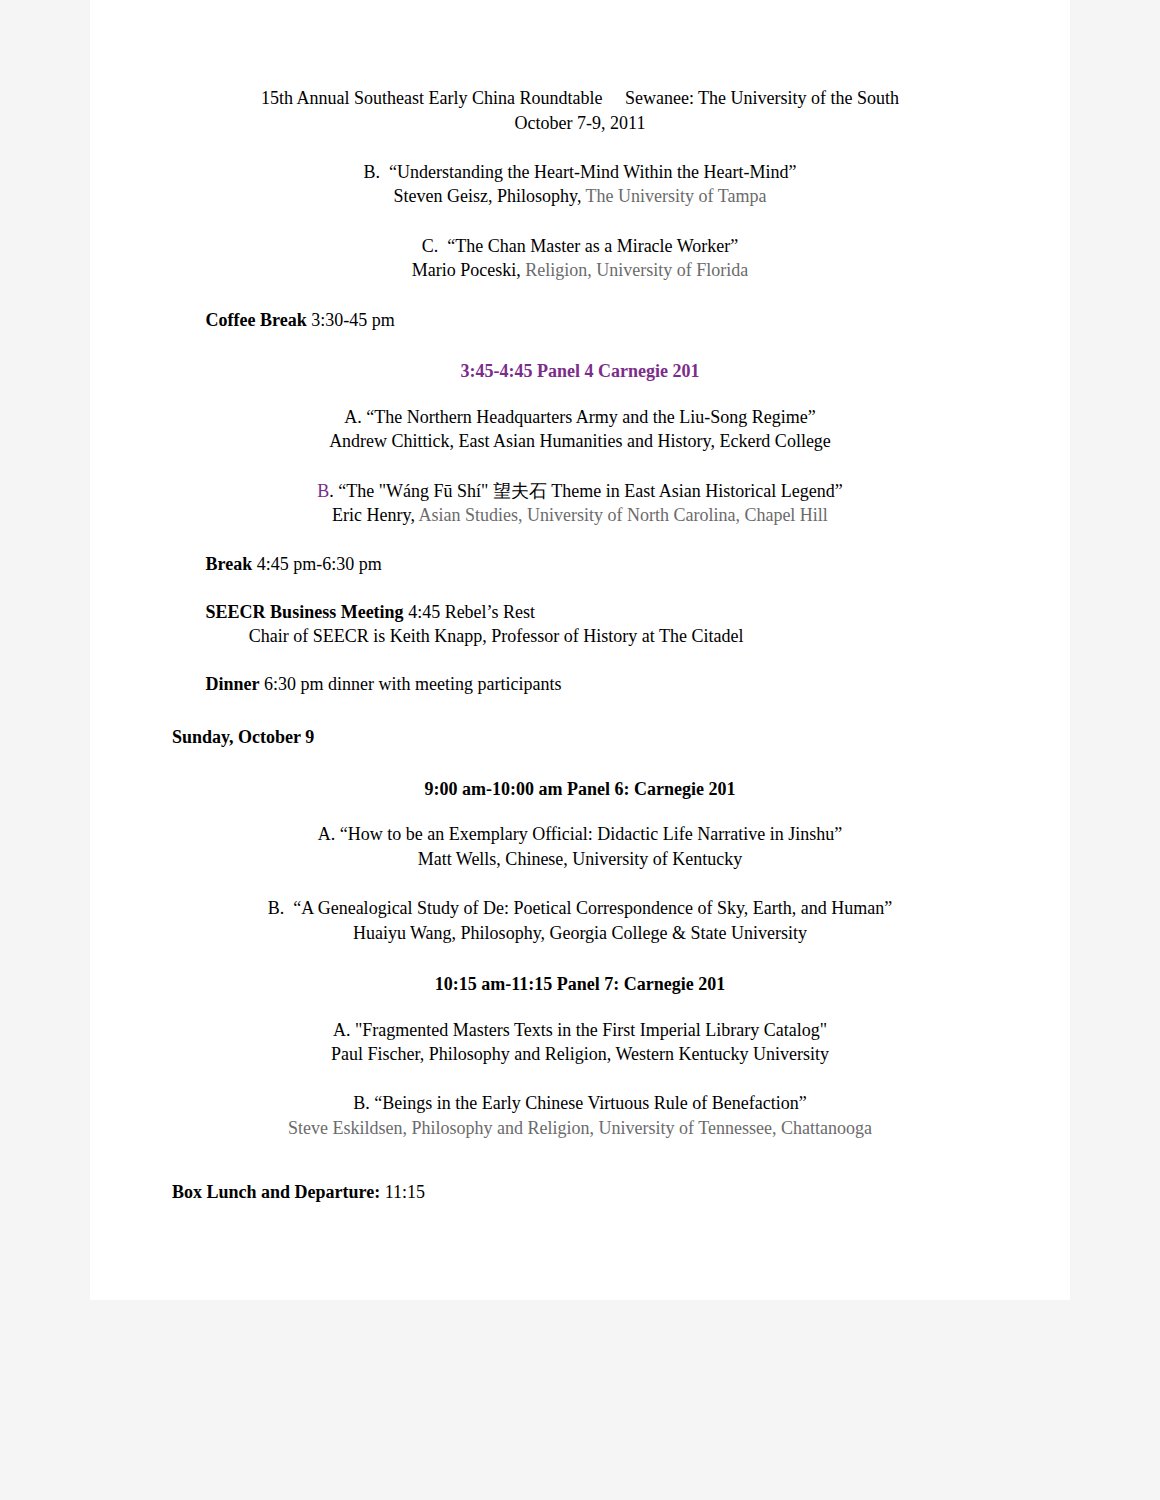15th Annual Southeast Early China Roundtable Sewanee: The University of the South
October 7-9, 2011
B. “Understanding the Heart-Mind Within the Heart-Mind” Steven Geisz, Philosophy, The University of Tampa
C. “The Chan Master as a Miracle Worker” Mario Poceski, Religion, University of Florida
Coffee Break 3:30-45 pm
3:45-4:45 Panel 4 Carnegie 201
A. “The Northern Headquarters Army and the Liu-Song Regime” Andrew Chittick, East Asian Humanities and History, Eckerd College
B. “The "Wáng Fū Shí" 望夫石 Theme in East Asian Historical Legend” Eric Henry, Asian Studies, University of North Carolina, Chapel Hill
Break 4:45 pm-6:30 pm
SEECR Business Meeting 4:45 Rebel’s Rest Chair of SEECR is Keith Knapp, Professor of History at The Citadel
Dinner 6:30 pm dinner with meeting participants
Sunday, October 9
9:00 am-10:00 am Panel 6: Carnegie 201
A. “How to be an Exemplary Official: Didactic Life Narrative in Jinshu” Matt Wells, Chinese, University of Kentucky
B. “A Genealogical Study of De: Poetical Correspondence of Sky, Earth, and Human” Huaiyu Wang, Philosophy, Georgia College & State University
10:15 am-11:15 Panel 7: Carnegie 201
A. "Fragmented Masters Texts in the First Imperial Library Catalog" Paul Fischer, Philosophy and Religion, Western Kentucky University
B. “Beings in the Early Chinese Virtuous Rule of Benefaction” Steve Eskildsen, Philosophy and Religion, University of Tennessee, Chattanooga
Box Lunch and Departure: 11:15